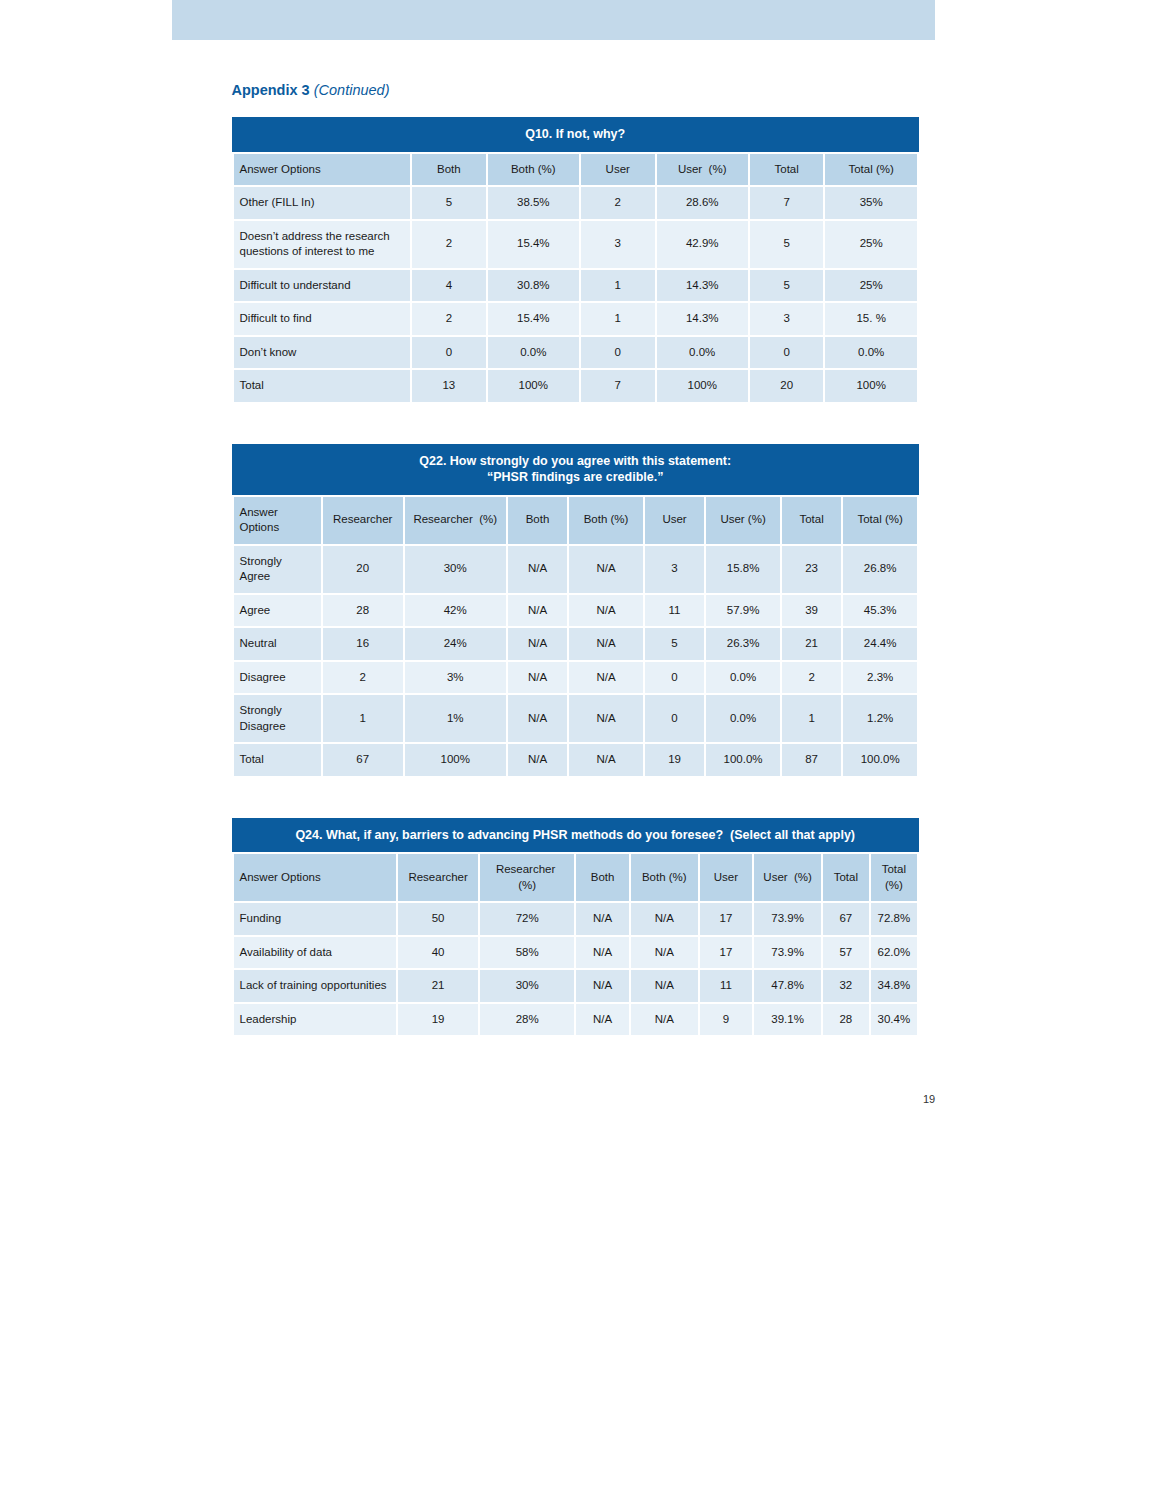Appendix 3 (Continued)
Q10. If not, why?
| Answer Options | Both | Both (%) | User | User (%) | Total | Total (%) |
| --- | --- | --- | --- | --- | --- | --- |
| Other (FILL In) | 5 | 38.5% | 2 | 28.6% | 7 | 35% |
| Doesn’t address the research questions of interest to me | 2 | 15.4% | 3 | 42.9% | 5 | 25% |
| Difficult to understand | 4 | 30.8% | 1 | 14.3% | 5 | 25% |
| Difficult to find | 2 | 15.4% | 1 | 14.3% | 3 | 15. % |
| Don’t know | 0 | 0.0% | 0 | 0.0% | 0 | 0.0% |
| Total | 13 | 100% | 7 | 100% | 20 | 100% |
Q22. How strongly do you agree with this statement: “PHSR findings are credible.”
| Answer Options | Researcher | Researcher (%) | Both | Both (%) | User | User (%) | Total | Total (%) |
| --- | --- | --- | --- | --- | --- | --- | --- | --- |
| Strongly Agree | 20 | 30% | N/A | N/A | 3 | 15.8% | 23 | 26.8% |
| Agree | 28 | 42% | N/A | N/A | 11 | 57.9% | 39 | 45.3% |
| Neutral | 16 | 24% | N/A | N/A | 5 | 26.3% | 21 | 24.4% |
| Disagree | 2 | 3% | N/A | N/A | 0 | 0.0% | 2 | 2.3% |
| Strongly Disagree | 1 | 1% | N/A | N/A | 0 | 0.0% | 1 | 1.2% |
| Total | 67 | 100% | N/A | N/A | 19 | 100.0% | 87 | 100.0% |
Q24. What, if any, barriers to advancing PHSR methods do you foresee? (Select all that apply)
| Answer Options | Researcher | Researcher (%) | Both | Both (%) | User | User (%) | Total | Total (%) |
| --- | --- | --- | --- | --- | --- | --- | --- | --- |
| Funding | 50 | 72% | N/A | N/A | 17 | 73.9% | 67 | 72.8% |
| Availability of data | 40 | 58% | N/A | N/A | 17 | 73.9% | 57 | 62.0% |
| Lack of training opportunities | 21 | 30% | N/A | N/A | 11 | 47.8% | 32 | 34.8% |
| Leadership | 19 | 28% | N/A | N/A | 9 | 39.1% | 28 | 30.4% |
19